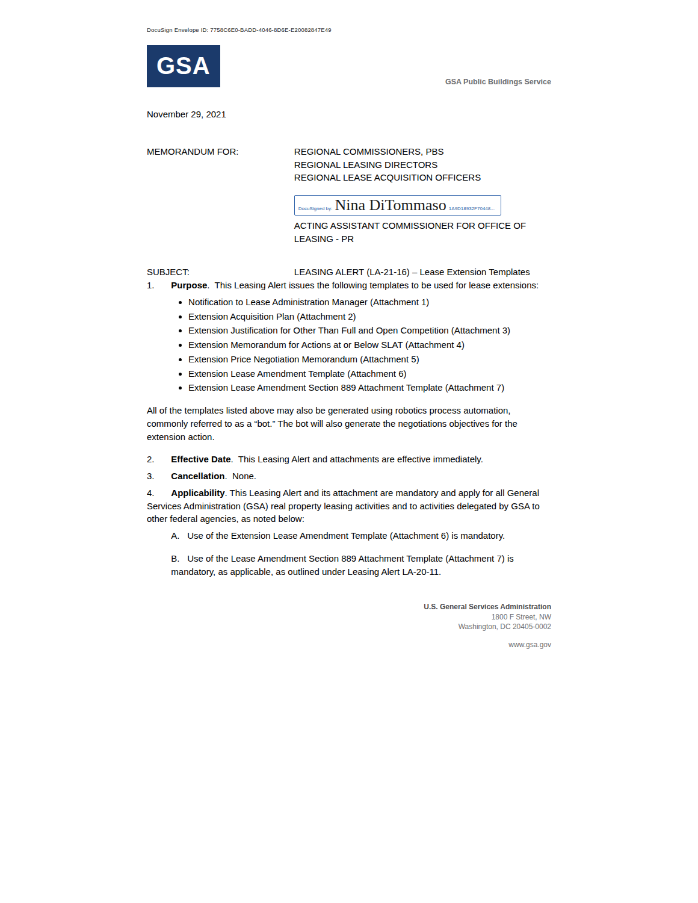DocuSign Envelope ID: 7758C6E0-BADD-4046-8D6E-E20082847E49
GSA
GSA Public Buildings Service
November 29, 2021
| MEMORANDUM FOR: | REGIONAL COMMISSIONERS, PBS REGIONAL LEASING DIRECTORS REGIONAL LEASE ACQUISITION OFFICERS |
DocuSigned by: Nina DiTommaso 1A9D18932F70448...
ACTING ASSISTANT COMMISSIONER FOR OFFICE OF LEASING - PR
| SUBJECT: | LEASING ALERT (LA-21-16) – Lease Extension Templates |
1. Purpose. This Leasing Alert issues the following templates to be used for lease extensions:
Notification to Lease Administration Manager (Attachment 1)
Extension Acquisition Plan (Attachment 2)
Extension Justification for Other Than Full and Open Competition (Attachment 3)
Extension Memorandum for Actions at or Below SLAT (Attachment 4)
Extension Price Negotiation Memorandum (Attachment 5)
Extension Lease Amendment Template (Attachment 6)
Extension Lease Amendment Section 889 Attachment Template (Attachment 7)
All of the templates listed above may also be generated using robotics process automation, commonly referred to as a “bot.” The bot will also generate the negotiations objectives for the extension action.
2. Effective Date. This Leasing Alert and attachments are effective immediately.
3. Cancellation. None.
4. Applicability. This Leasing Alert and its attachment are mandatory and apply for all General Services Administration (GSA) real property leasing activities and to activities delegated by GSA to other federal agencies, as noted below:
A. Use of the Extension Lease Amendment Template (Attachment 6) is mandatory.
B. Use of the Lease Amendment Section 889 Attachment Template (Attachment 7) is mandatory, as applicable, as outlined under Leasing Alert LA-20-11.
U.S. General Services Administration
1800 F Street, NW
Washington, DC 20405-0002
www.gsa.gov